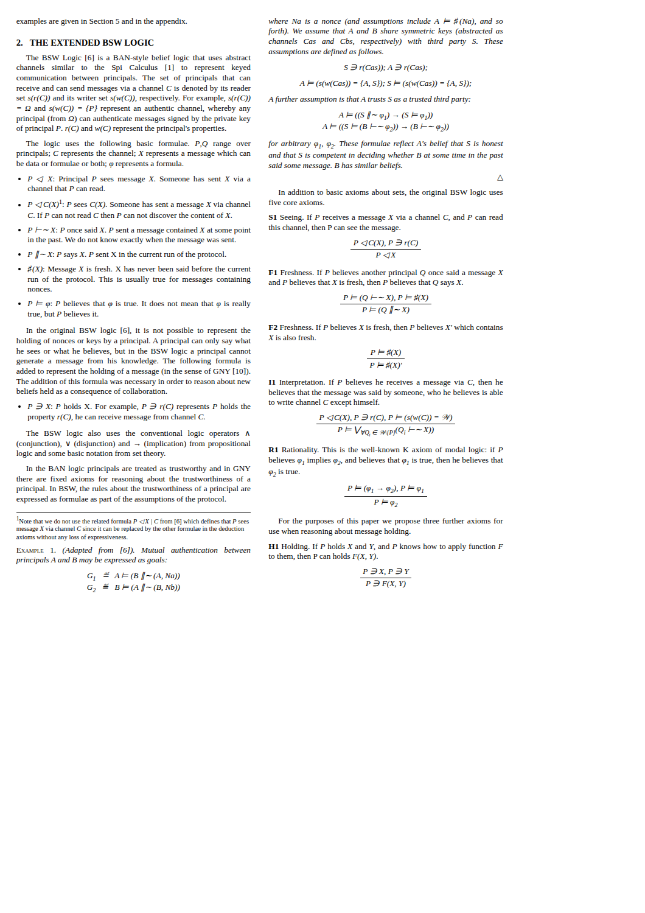examples are given in Section 5 and in the appendix.
2. THE EXTENDED BSW LOGIC
The BSW Logic [6] is a BAN-style belief logic that uses abstract channels similar to the Spi Calculus [1] to represent keyed communication between principals. The set of principals that can receive and can send messages via a channel C is denoted by its reader set s(r(C)) and its writer set s(w(C)), respectively. For example, s(r(C)) = Ω and s(w(C)) = {P} represent an authentic channel, whereby any principal (from Ω) can authenticate messages signed by the private key of principal P. r(C) and w(C) represent the principal's properties.
The logic uses the following basic formulae. P,Q range over principals; C represents the channel; X represents a message which can be data or formulae or both; φ represents a formula.
P ◁ X: Principal P sees message X. Someone has sent X via a channel that P can read.
P ◁ C(X)1: P sees C(X). Someone has sent a message X via channel C. If P can not read C then P can not discover the content of X.
P ⊢∼ X: P once said X. P sent a message contained X at some point in the past. We do not know exactly when the message was sent.
P ∥∼ X: P says X. P sent X in the current run of the protocol.
♯(X): Message X is fresh. X has never been said before the current run of the protocol. This is usually true for messages containing nonces.
P ⊨ φ: P believes that φ is true. It does not mean that φ is really true, but P believes it.
In the original BSW logic [6], it is not possible to represent the holding of nonces or keys by a principal. A principal can only say what he sees or what he believes, but in the BSW logic a principal cannot generate a message from his knowledge. The following formula is added to represent the holding of a message (in the sense of GNY [10]). The addition of this formula was necessary in order to reason about new beliefs held as a consequence of collaboration.
P ∋ X: P holds X. For example, P ∋ r(C) represents P holds the property r(C), he can receive message from channel C.
The BSW logic also uses the conventional logic operators ∧ (conjunction), ∨ (disjunction) and → (implication) from propositional logic and some basic notation from set theory.
In the BAN logic principals are treated as trustworthy and in GNY there are fixed axioms for reasoning about the trustworthiness of a principal. In BSW, the rules about the trustworthiness of a principal are expressed as formulae as part of the assumptions of the protocol.
1Note that we do not use the related formula P ◁ X | C from [6] which defines that P sees message X via channel C since it can be replaced by the other formulae in the deduction axioms without any loss of expressiveness.
Example 1. (Adapted from [6]). Mutual authentication between principals A and B may be expressed as goals:
G1 ≝ A ⊨ (B ∥∼ (A, Na))
G2 ≝ B ⊨ (A ∥∼ (B, Nb))
where Na is a nonce (and assumptions include A ⊨ ♯(Na), and so forth). We assume that A and B share symmetric keys (abstracted as channels Cas and Cbs, respectively) with third party S. These assumptions are defined as follows.
S ∋ r(Cas)); A ∋ r(Cas);
A ⊨ (s(w(Cas)) = {A, S}); S ⊨ (s(w(Cas)) = {A, S});
A further assumption is that A trusts S as a trusted third party:
A ⊨ ((S ∥∼ φ1) → (S ⊨ φ1))
A ⊨ ((S ⊨ (B ⊢∼ φ2)) → (B ⊢∼ φ2))
for arbitrary φ1, φ2. These formulae reflect A's belief that S is honest and that S is competent in deciding whether B at some time in the past said some message. B has similar beliefs.
△
In addition to basic axioms about sets, the original BSW logic uses five core axioms.
S1 Seeing. If P receives a message X via a channel C, and P can read this channel, then P can see the message.
P ◁ C(X), P ∋ r(C) P ◁ X
F1 Freshness. If P believes another principal Q once said a message X and P believes that X is fresh, then P believes that Q says X.
P ⊨ (Q ⊢∼ X), P ⊨ ♯(X) P ⊨ (Q ∥∼ X)
F2 Freshness. If P believes X is fresh, then P believes X′ which contains X is also fresh.
P ⊨ ♯(X) P ⊨ ♯(X)′
I1 Interpretation. If P believes he receives a message via C, then he believes that the message was said by someone, who he believes is able to write channel C except himself.
P ◁ C(X), P ∋ r(C), P ⊨ (s(w(C)) = 𝒲) P ⊨ ⋁∀Qi ∈ 𝒲\{P}(Qi ⊢∼ X))
R1 Rationality. This is the well-known K axiom of modal logic: if P believes φ1 implies φ2, and believes that φ1 is true, then he believes that φ2 is true.
P ⊨ (φ1 → φ2), P ⊨ φ1 P ⊨ φ2
For the purposes of this paper we propose three further axioms for use when reasoning about message holding.
H1 Holding. If P holds X and Y, and P knows how to apply function F to them, then P can holds F(X, Y).
P ∋ X, P ∋ Y P ∋ F(X, Y)